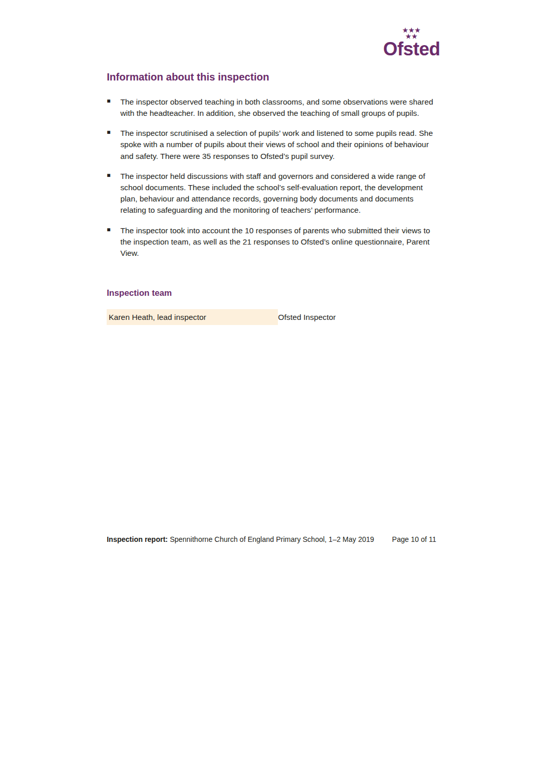★★★
★★
Ofsted
Information about this inspection
The inspector observed teaching in both classrooms, and some observations were shared with the headteacher. In addition, she observed the teaching of small groups of pupils.
The inspector scrutinised a selection of pupils’ work and listened to some pupils read. She spoke with a number of pupils about their views of school and their opinions of behaviour and safety. There were 35 responses to Ofsted’s pupil survey.
The inspector held discussions with staff and governors and considered a wide range of school documents. These included the school’s self-evaluation report, the development plan, behaviour and attendance records, governing body documents and documents relating to safeguarding and the monitoring of teachers’ performance.
The inspector took into account the 10 responses of parents who submitted their views to the inspection team, as well as the 21 responses to Ofsted’s online questionnaire, Parent View.
Inspection team
| Karen Heath, lead inspector | Ofsted Inspector |
Inspection report: Spennithorne Church of England Primary School, 1–2 May 2019
Page 10 of 11